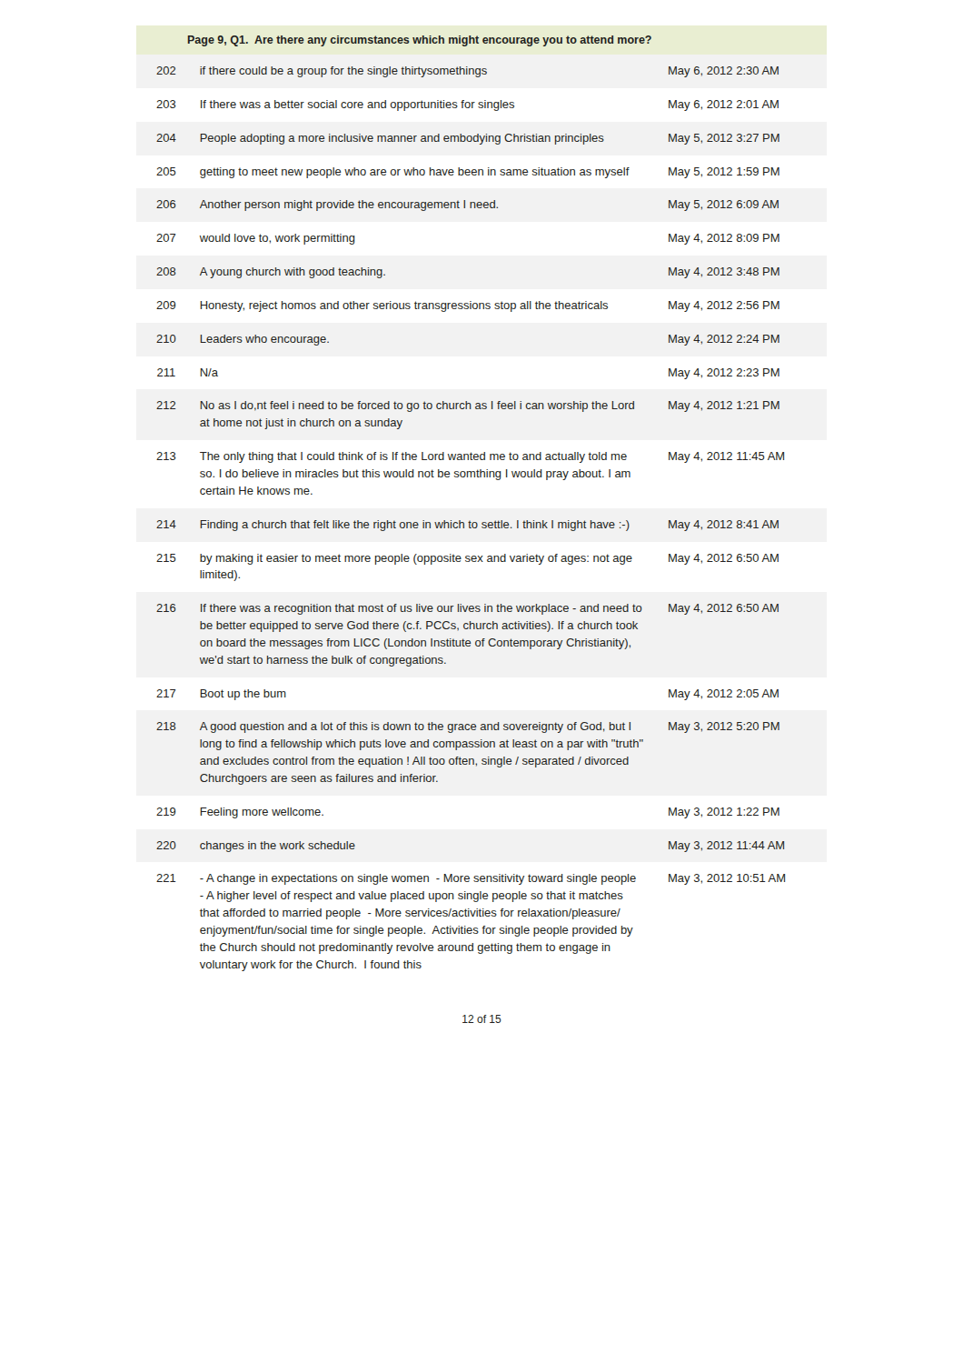Page 9, Q1. Are there any circumstances which might encourage you to attend more?
| 202 | if there could be a group for the single thirtysomethings | May 6, 2012 2:30 AM |
| 203 | If there was a better social core and opportunities for singles | May 6, 2012 2:01 AM |
| 204 | People adopting a more inclusive manner and embodying Christian principles | May 5, 2012 3:27 PM |
| 205 | getting to meet new people who are or who have been in same situation as myself | May 5, 2012 1:59 PM |
| 206 | Another person might provide the encouragement I need. | May 5, 2012 6:09 AM |
| 207 | would love to, work permitting | May 4, 2012 8:09 PM |
| 208 | A young church with good teaching. | May 4, 2012 3:48 PM |
| 209 | Honesty, reject homos and other serious transgressions stop all the theatricals | May 4, 2012 2:56 PM |
| 210 | Leaders who encourage. | May 4, 2012 2:24 PM |
| 211 | N/a | May 4, 2012 2:23 PM |
| 212 | No as I do,nt feel i need to be forced to go to church as I feel i can worship the Lord at home not just in church on a sunday | May 4, 2012 1:21 PM |
| 213 | The only thing that I could think of is If the Lord wanted me to and actually told me so. I do believe in miracles but this would not be somthing I would pray about. I am certain He knows me. | May 4, 2012 11:45 AM |
| 214 | Finding a church that felt like the right one in which to settle. I think I might have :-) | May 4, 2012 8:41 AM |
| 215 | by making it easier to meet more people (opposite sex and variety of ages: not age limited). | May 4, 2012 6:50 AM |
| 216 | If there was a recognition that most of us live our lives in the workplace - and need to be better equipped to serve God there (c.f. PCCs, church activities). If a church took on board the messages from LICC (London Institute of Contemporary Christianity), we'd start to harness the bulk of congregations. | May 4, 2012 6:50 AM |
| 217 | Boot up the bum | May 4, 2012 2:05 AM |
| 218 | A good question and a lot of this is down to the grace and sovereignty of God, but I long to find a fellowship which puts love and compassion at least on a par with "truth" and excludes control from the equation ! All too often, single / separated / divorced Churchgoers are seen as failures and inferior. | May 3, 2012 5:20 PM |
| 219 | Feeling more wellcome. | May 3, 2012 1:22 PM |
| 220 | changes in the work schedule | May 3, 2012 11:44 AM |
| 221 | - A change in expectations on single women - More sensitivity toward single people - A higher level of respect and value placed upon single people so that it matches that afforded to married people - More services/activities for relaxation/pleasure/ enjoyment/fun/social time for single people. Activities for single people provided by the Church should not predominantly revolve around getting them to engage in voluntary work for the Church. I found this | May 3, 2012 10:51 AM |
12 of 15